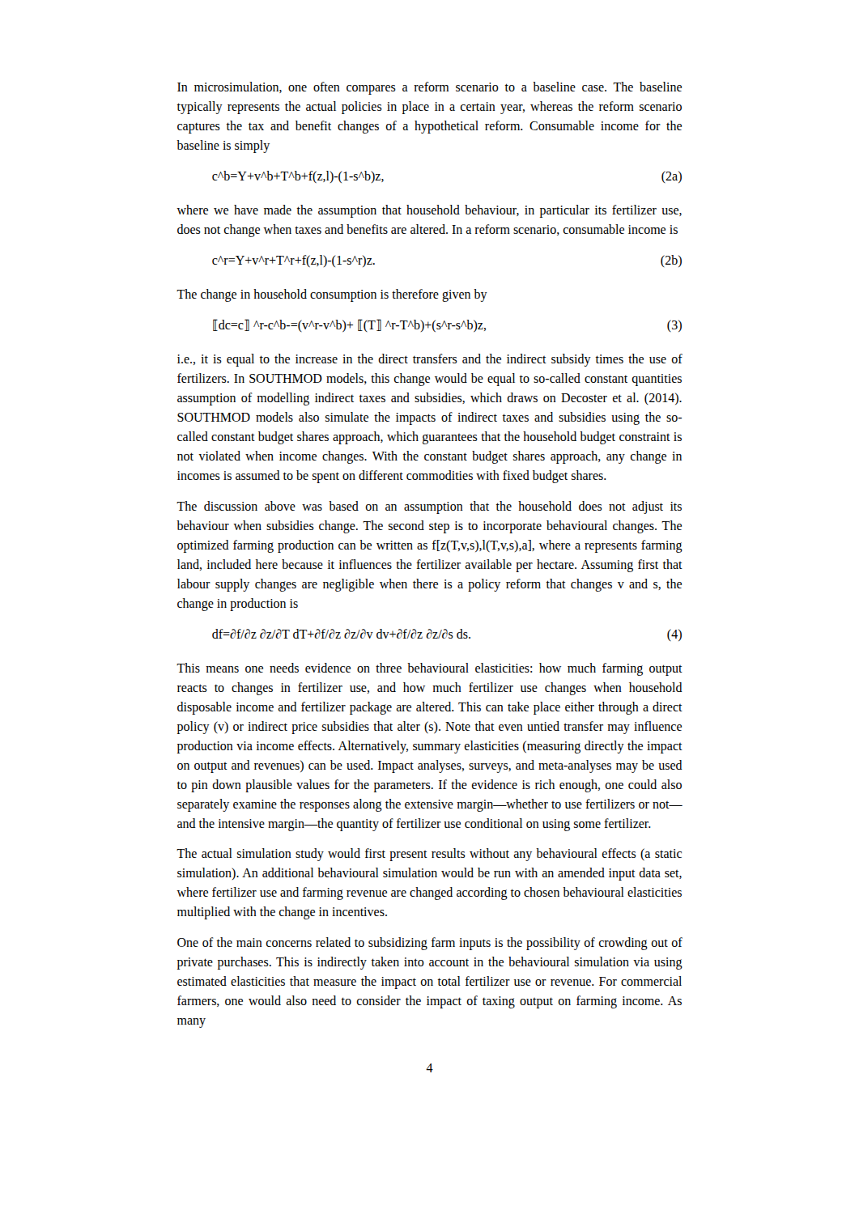In microsimulation, one often compares a reform scenario to a baseline case. The baseline typically represents the actual policies in place in a certain year, whereas the reform scenario captures the tax and benefit changes of a hypothetical reform. Consumable income for the baseline is simply
c^b=Y+v^b+T^b+f(z,l)-(1-s^b)z, (2a)
where we have made the assumption that household behaviour, in particular its fertilizer use, does not change when taxes and benefits are altered. In a reform scenario, consumable income is
c^r=Y+v^r+T^r+f(z,l)-(1-s^r)z. (2b)
The change in household consumption is therefore given by
⟦dc=c⟧ ^r-c^b-=(v^r-v^b)+ ⟦(T⟧ ^r-T^b)+(s^r-s^b)z, (3)
i.e., it is equal to the increase in the direct transfers and the indirect subsidy times the use of fertilizers. In SOUTHMOD models, this change would be equal to so-called constant quantities assumption of modelling indirect taxes and subsidies, which draws on Decoster et al. (2014). SOUTHMOD models also simulate the impacts of indirect taxes and subsidies using the so-called constant budget shares approach, which guarantees that the household budget constraint is not violated when income changes. With the constant budget shares approach, any change in incomes is assumed to be spent on different commodities with fixed budget shares.
The discussion above was based on an assumption that the household does not adjust its behaviour when subsidies change. The second step is to incorporate behavioural changes. The optimized farming production can be written as f[z(T,v,s),l(T,v,s),a], where a represents farming land, included here because it influences the fertilizer available per hectare. Assuming first that labour supply changes are negligible when there is a policy reform that changes v and s, the change in production is
df=∂f/∂z ∂z/∂T dT+∂f/∂z ∂z/∂v dv+∂f/∂z ∂z/∂s ds. (4)
This means one needs evidence on three behavioural elasticities: how much farming output reacts to changes in fertilizer use, and how much fertilizer use changes when household disposable income and fertilizer package are altered. This can take place either through a direct policy (v) or indirect price subsidies that alter (s). Note that even untied transfer may influence production via income effects. Alternatively, summary elasticities (measuring directly the impact on output and revenues) can be used. Impact analyses, surveys, and meta-analyses may be used to pin down plausible values for the parameters. If the evidence is rich enough, one could also separately examine the responses along the extensive margin—whether to use fertilizers or not—and the intensive margin—the quantity of fertilizer use conditional on using some fertilizer.
The actual simulation study would first present results without any behavioural effects (a static simulation). An additional behavioural simulation would be run with an amended input data set, where fertilizer use and farming revenue are changed according to chosen behavioural elasticities multiplied with the change in incentives.
One of the main concerns related to subsidizing farm inputs is the possibility of crowding out of private purchases. This is indirectly taken into account in the behavioural simulation via using estimated elasticities that measure the impact on total fertilizer use or revenue. For commercial farmers, one would also need to consider the impact of taxing output on farming income. As many
4